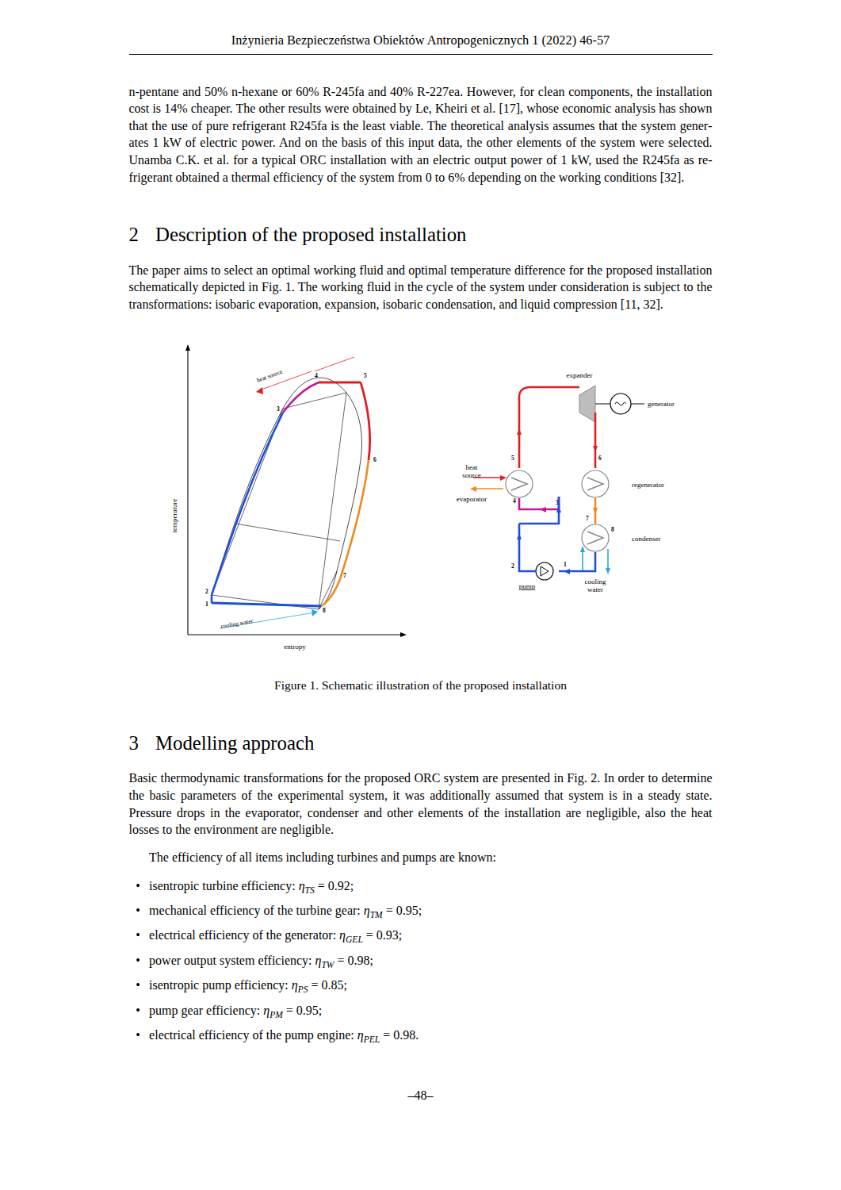Inżynieria Bezpieczeństwa Obiektów Antropogenicznych 1 (2022) 46-57
n-pentane and 50% n-hexane or 60% R-245fa and 40% R-227ea. However, for clean components, the installation cost is 14% cheaper. The other results were obtained by Le, Kheiri et al. [17], whose economic analysis has shown that the use of pure refrigerant R245fa is the least viable. The theoretical analysis assumes that the system generates 1 kW of electric power. And on the basis of this input data, the other elements of the system were selected. Unamba C.K. et al. for a typical ORC installation with an electric output power of 1 kW, used the R245fa as refrigerant obtained a thermal efficiency of the system from 0 to 6% depending on the working conditions [32].
2 Description of the proposed installation
The paper aims to select an optimal working fluid and optimal temperature difference for the proposed installation schematically depicted in Fig. 1. The working fluid in the cycle of the system under consideration is subject to the transformations: isobaric evaporation, expansion, isobaric condensation, and liquid compression [11, 32].
temperature entropy heat source cooling water 1 2 3 4 5 6 7 8 expander generator 5 6 evaporator heat source 4 3 regenerator 7 condenser 8 cooling water 1 pump 2
Figure 1. Schematic illustration of the proposed installation
3 Modelling approach
Basic thermodynamic transformations for the proposed ORC system are presented in Fig. 2. In order to determine the basic parameters of the experimental system, it was additionally assumed that system is in a steady state. Pressure drops in the evaporator, condenser and other elements of the installation are negligible, also the heat losses to the environment are negligible.
The efficiency of all items including turbines and pumps are known:
isentropic turbine efficiency: ηTS = 0.92;
mechanical efficiency of the turbine gear: ηTM = 0.95;
electrical efficiency of the generator: ηGEL = 0.93;
power output system efficiency: ηTW = 0.98;
isentropic pump efficiency: ηPS = 0.85;
pump gear efficiency: ηPM = 0.95;
electrical efficiency of the pump engine: ηPEL = 0.98.
–48–